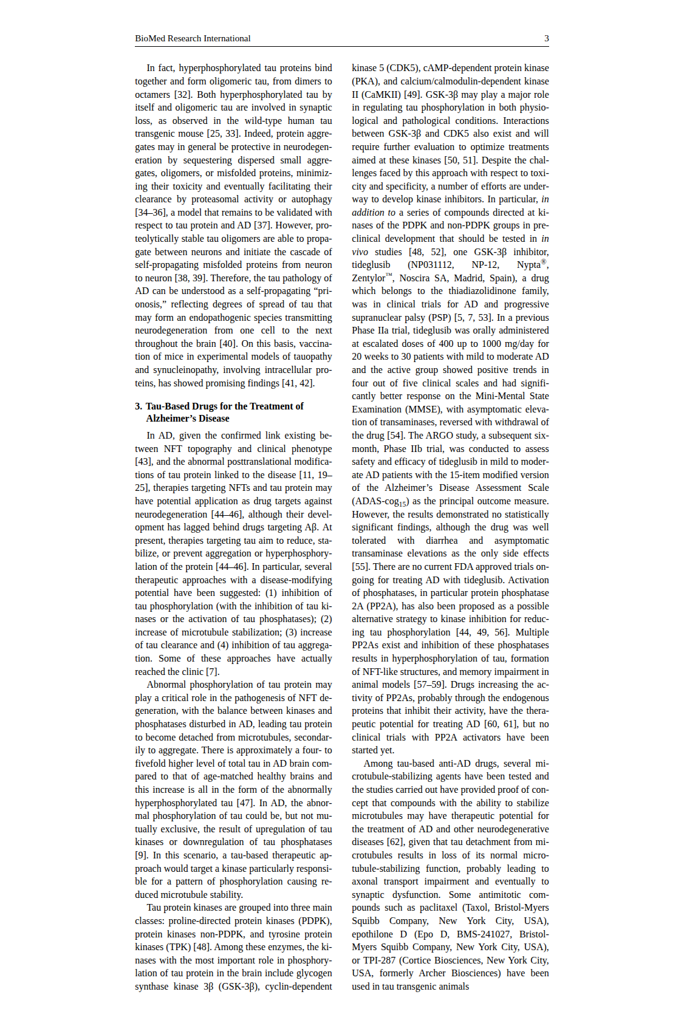BioMed Research International 3
In fact, hyperphosphorylated tau proteins bind together and form oligomeric tau, from dimers to octamers [32]. Both hyperphosphorylated tau by itself and oligomeric tau are involved in synaptic loss, as observed in the wild-type human tau transgenic mouse [25, 33]. Indeed, protein aggregates may in general be protective in neurodegeneration by sequestering dispersed small aggregates, oligomers, or misfolded proteins, minimizing their toxicity and eventually facilitating their clearance by proteasomal activity or autophagy [34–36], a model that remains to be validated with respect to tau protein and AD [37]. However, proteolytically stable tau oligomers are able to propagate between neurons and initiate the cascade of self-propagating misfolded proteins from neuron to neuron [38, 39]. Therefore, the tau pathology of AD can be understood as a self-propagating “prionosis,” reflecting degrees of spread of tau that may form an endopathogenic species transmitting neurodegeneration from one cell to the next throughout the brain [40]. On this basis, vaccination of mice in experimental models of tauopathy and synucleinopathy, involving intracellular proteins, has showed promising findings [41, 42].
3. Tau-Based Drugs for the Treatment of Alzheimer’s Disease
In AD, given the confirmed link existing between NFT topography and clinical phenotype [43], and the abnormal posttranslational modifications of tau protein linked to the disease [11, 19–25], therapies targeting NFTs and tau protein may have potential application as drug targets against neurodegeneration [44–46], although their development has lagged behind drugs targeting Aβ. At present, therapies targeting tau aim to reduce, stabilize, or prevent aggregation or hyperphosphorylation of the protein [44–46]. In particular, several therapeutic approaches with a disease-modifying potential have been suggested: (1) inhibition of tau phosphorylation (with the inhibition of tau kinases or the activation of tau phosphatases); (2) increase of microtubule stabilization; (3) increase of tau clearance and (4) inhibition of tau aggregation. Some of these approaches have actually reached the clinic [7].
Abnormal phosphorylation of tau protein may play a critical role in the pathogenesis of NFT degeneration, with the balance between kinases and phosphatases disturbed in AD, leading tau protein to become detached from microtubules, secondarily to aggregate. There is approximately a four- to fivefold higher level of total tau in AD brain compared to that of age-matched healthy brains and this increase is all in the form of the abnormally hyperphosphorylated tau [47]. In AD, the abnormal phosphorylation of tau could be, but not mutually exclusive, the result of upregulation of tau kinases or downregulation of tau phosphatases [9]. In this scenario, a tau-based therapeutic approach would target a kinase particularly responsible for a pattern of phosphorylation causing reduced microtubule stability.
Tau protein kinases are grouped into three main classes: proline-directed protein kinases (PDPK), protein kinases non-PDPK, and tyrosine protein kinases (TPK) [48]. Among these enzymes, the kinases with the most important role in phosphorylation of tau protein in the brain include glycogen synthase kinase 3β (GSK-3β), cyclin-dependent kinase 5 (CDK5), cAMP-dependent protein kinase (PKA), and calcium/calmodulin-dependent kinase II (CaMKII) [49]. GSK-3β may play a major role in regulating tau phosphorylation in both physiological and pathological conditions. Interactions between GSK-3β and CDK5 also exist and will require further evaluation to optimize treatments aimed at these kinases [50, 51]. Despite the challenges faced by this approach with respect to toxicity and specificity, a number of efforts are underway to develop kinase inhibitors. In particular, in addition to a series of compounds directed at kinases of the PDPK and non-PDPK groups in preclinical development that should be tested in in vivo studies [48, 52], one GSK-3β inhibitor, tideglusib (NP031112, NP-12, Nypta®, Zentylor™, Noscira SA, Madrid, Spain), a drug which belongs to the thiadiazolidinone family, was in clinical trials for AD and progressive supranuclear palsy (PSP) [5, 7, 53]. In a previous Phase IIa trial, tideglusib was orally administered at escalated doses of 400 up to 1000 mg/day for 20 weeks to 30 patients with mild to moderate AD and the active group showed positive trends in four out of five clinical scales and had significantly better response on the Mini-Mental State Examination (MMSE), with asymptomatic elevation of transaminases, reversed with withdrawal of the drug [54]. The ARGO study, a subsequent six-month, Phase IIb trial, was conducted to assess safety and efficacy of tideglusib in mild to moderate AD patients with the 15-item modified version of the Alzheimer’s Disease Assessment Scale (ADAS-cog15) as the principal outcome measure. However, the results demonstrated no statistically significant findings, although the drug was well tolerated with diarrhea and asymptomatic transaminase elevations as the only side effects [55]. There are no current FDA approved trials ongoing for treating AD with tideglusib. Activation of phosphatases, in particular protein phosphatase 2A (PP2A), has also been proposed as a possible alternative strategy to kinase inhibition for reducing tau phosphorylation [44, 49, 56]. Multiple PP2As exist and inhibition of these phosphatases results in hyperphosphorylation of tau, formation of NFT-like structures, and memory impairment in animal models [57–59]. Drugs increasing the activity of PP2As, probably through the endogenous proteins that inhibit their activity, have the therapeutic potential for treating AD [60, 61], but no clinical trials with PP2A activators have been started yet.
Among tau-based anti-AD drugs, several microtubule-stabilizing agents have been tested and the studies carried out have provided proof of concept that compounds with the ability to stabilize microtubules may have therapeutic potential for the treatment of AD and other neurodegenerative diseases [62], given that tau detachment from microtubules results in loss of its normal microtubule-stabilizing function, probably leading to axonal transport impairment and eventually to synaptic dysfunction. Some antimitotic compounds such as paclitaxel (Taxol, Bristol-Myers Squibb Company, New York City, USA), epothilone D (Epo D, BMS-241027, Bristol-Myers Squibb Company, New York City, USA), or TPI-287 (Cortice Biosciences, New York City, USA, formerly Archer Biosciences) have been used in tau transgenic animals